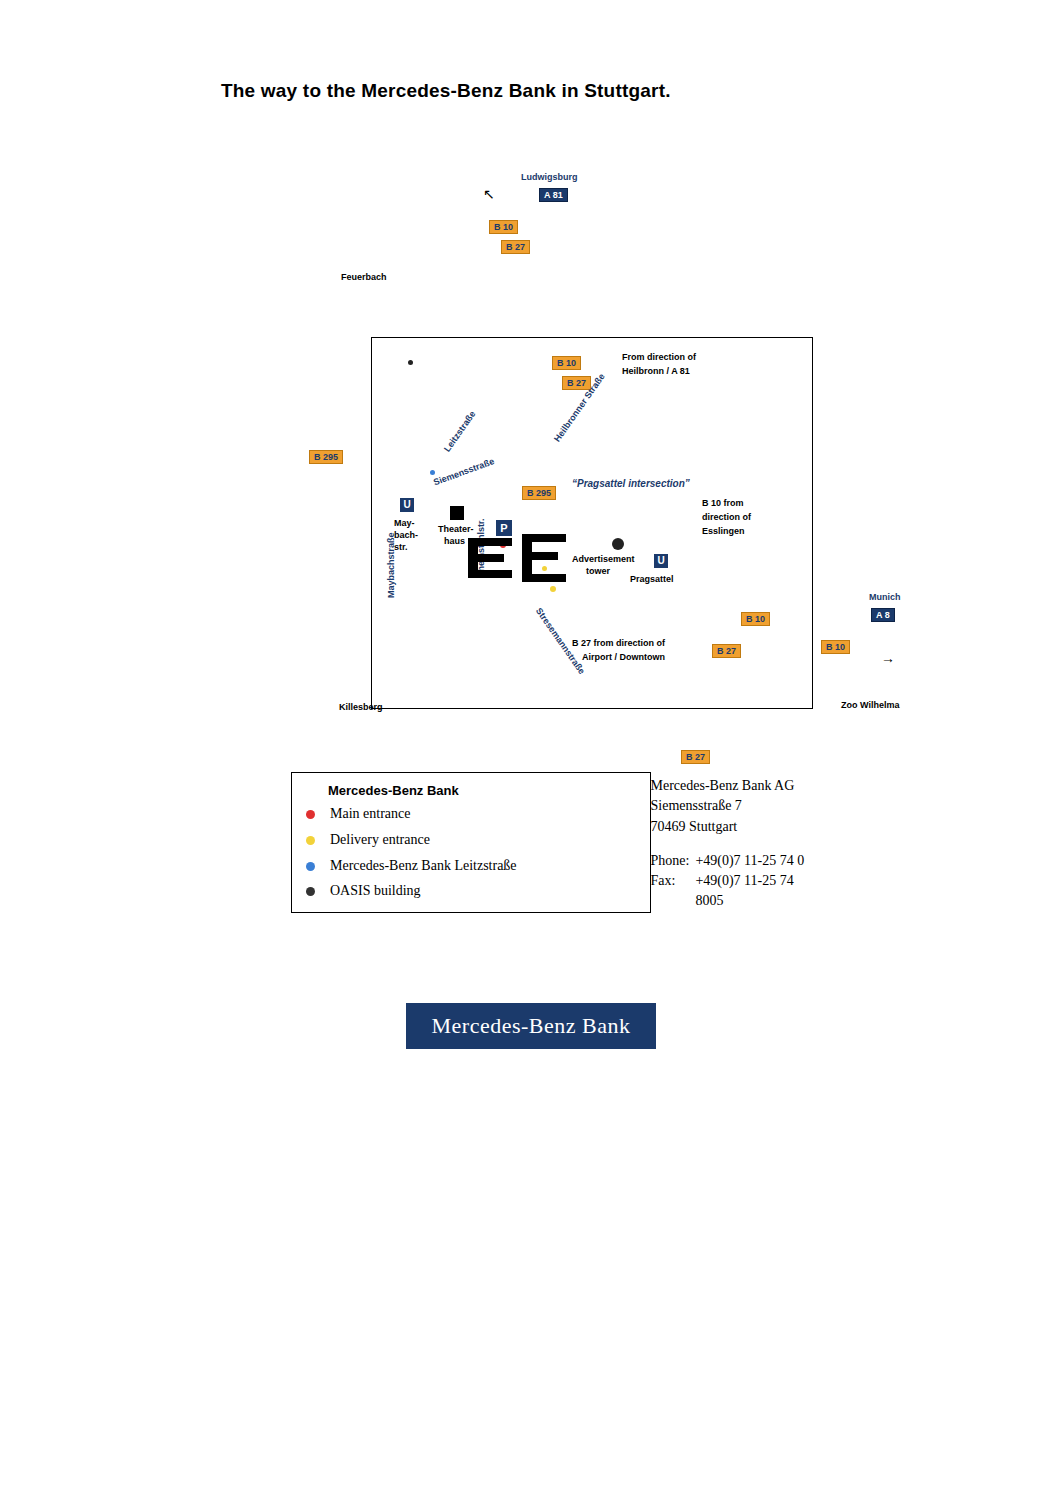The way to the Mercedes-Benz Bank in Stuttgart.
Ludwigsburg
A 81
↖
B 10
B 27
Feuerbach
B 295
Killesberg
Munich
A 8
→
B 10
B 10
Zoo Wilhelma
B 27
B 10
B 27
From direction of
Heilbronn / A 81
Leitzstraße
Heilbronner Straße
Siemensstraße
B 295
“Pragsattel intersection”
U
May-
bach-
str.
Theater-
haus
P
Rheinstahlstr.
Advertisement
tower
U
Pragsattel
B 10 from
direction of
Esslingen
Maybachstraße
Stresemannstraße
B 27 from direction of
Airport / Downtown
B 27
Mercedes-Benz Bank
Main entrance
Delivery entrance
Mercedes-Benz Bank Leitzstraße
OASIS building
Mercedes-Benz Bank AG
Siemensstraße 7
70469 Stuttgart
| Phone: | +49(0)7 11-25 74 0 |
| Fax: | +49(0)7 11-25 74 8005 |
Mercedes-Benz Bank